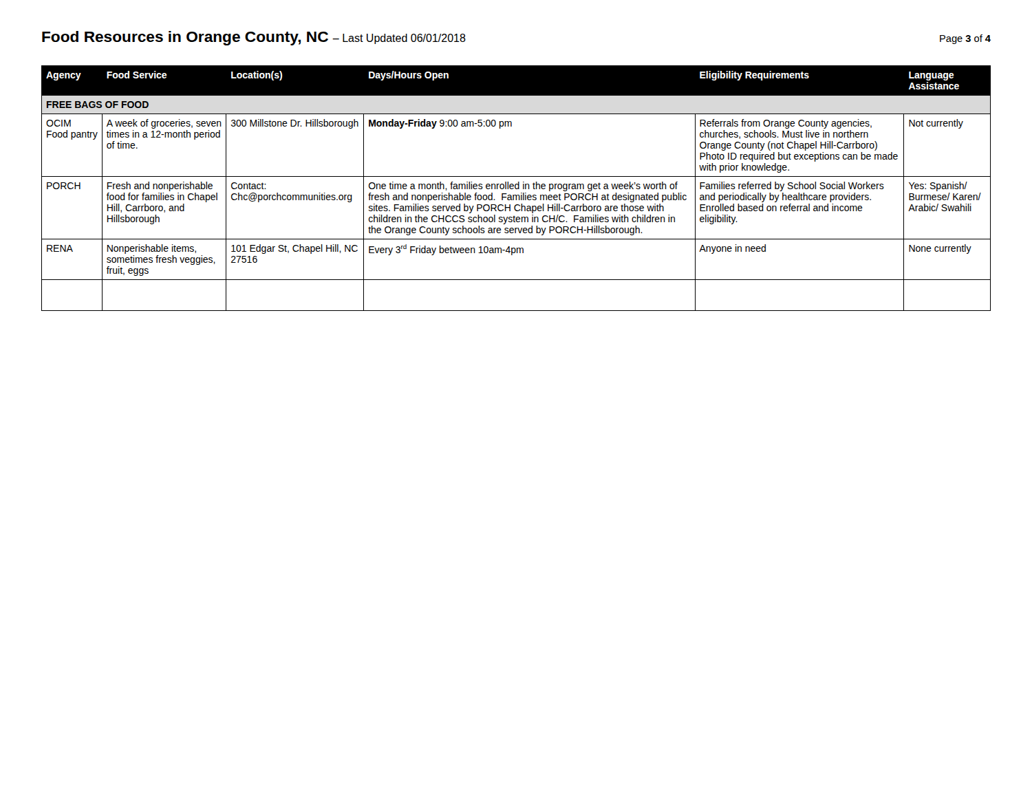Food Resources in Orange County, NC – Last Updated 06/01/2018
Page 3 of 4
| Agency | Food Service | Location(s) | Days/Hours Open | Eligibility Requirements | Language Assistance |
| --- | --- | --- | --- | --- | --- |
| FREE BAGS OF FOOD |
| OCIM Food pantry | A week of groceries, seven times in a 12-month period of time. | 300 Millstone Dr. Hillsborough | Monday-Friday 9:00 am-5:00 pm | Referrals from Orange County agencies, churches, schools. Must live in northern Orange County (not Chapel Hill-Carrboro) Photo ID required but exceptions can be made with prior knowledge. | Not currently |
| PORCH | Fresh and nonperishable food for families in Chapel Hill, Carrboro, and Hillsborough | Contact: Chc@porchcommunities.org | One time a month, families enrolled in the program get a week’s worth of fresh and nonperishable food. Families meet PORCH at designated public sites. Families served by PORCH Chapel Hill-Carrboro are those with children in the CHCCS school system in CH/C. Families with children in the Orange County schools are served by PORCH-Hillsborough. | Families referred by School Social Workers and periodically by healthcare providers. Enrolled based on referral and income eligibility. | Yes: Spanish/ Burmese/ Karen/ Arabic/ Swahili |
| RENA | Nonperishable items, sometimes fresh veggies, fruit, eggs | 101 Edgar St, Chapel Hill, NC 27516 | Every 3 rd Friday between 10am-4pm | Anyone in need | None currently |